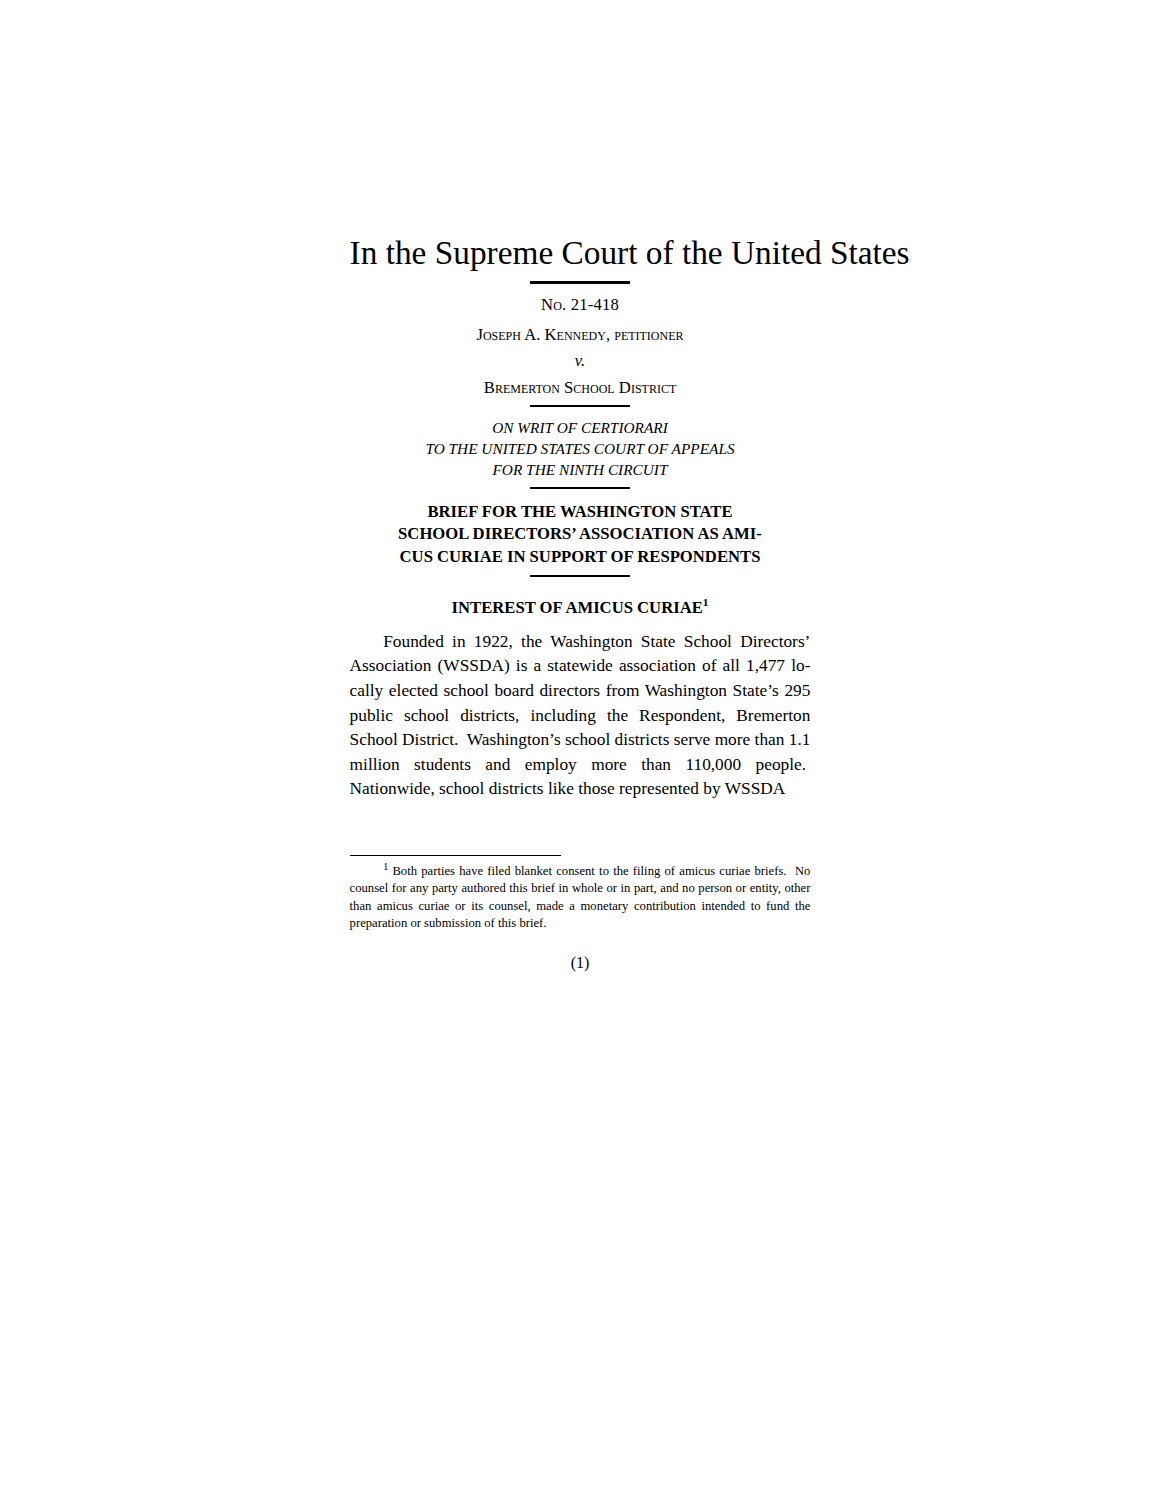In the Supreme Court of the United States
No. 21-418
Joseph A. Kennedy, petitioner
v.
Bremerton School District
ON WRIT OF CERTIORARI
TO THE UNITED STATES COURT OF APPEALS
FOR THE NINTH CIRCUIT
BRIEF FOR THE WASHINGTON STATE
SCHOOL DIRECTORS’ ASSOCIATION AS AMI-
CUS CURIAE IN SUPPORT OF RESPONDENTS
INTEREST OF AMICUS CURIAE1
Founded in 1922, the Washington State School Directors’ Association (WSSDA) is a statewide association of all 1,477 locally elected school board directors from Washington State’s 295 public school districts, including the Respondent, Bremerton School District. Washington’s school districts serve more than 1.1 million students and employ more than 110,000 people. Nationwide, school districts like those represented by WSSDA
1 Both parties have filed blanket consent to the filing of amicus curiae briefs. No counsel for any party authored this brief in whole or in part, and no person or entity, other than amicus curiae or its counsel, made a monetary contribution intended to fund the preparation or submission of this brief.
(1)